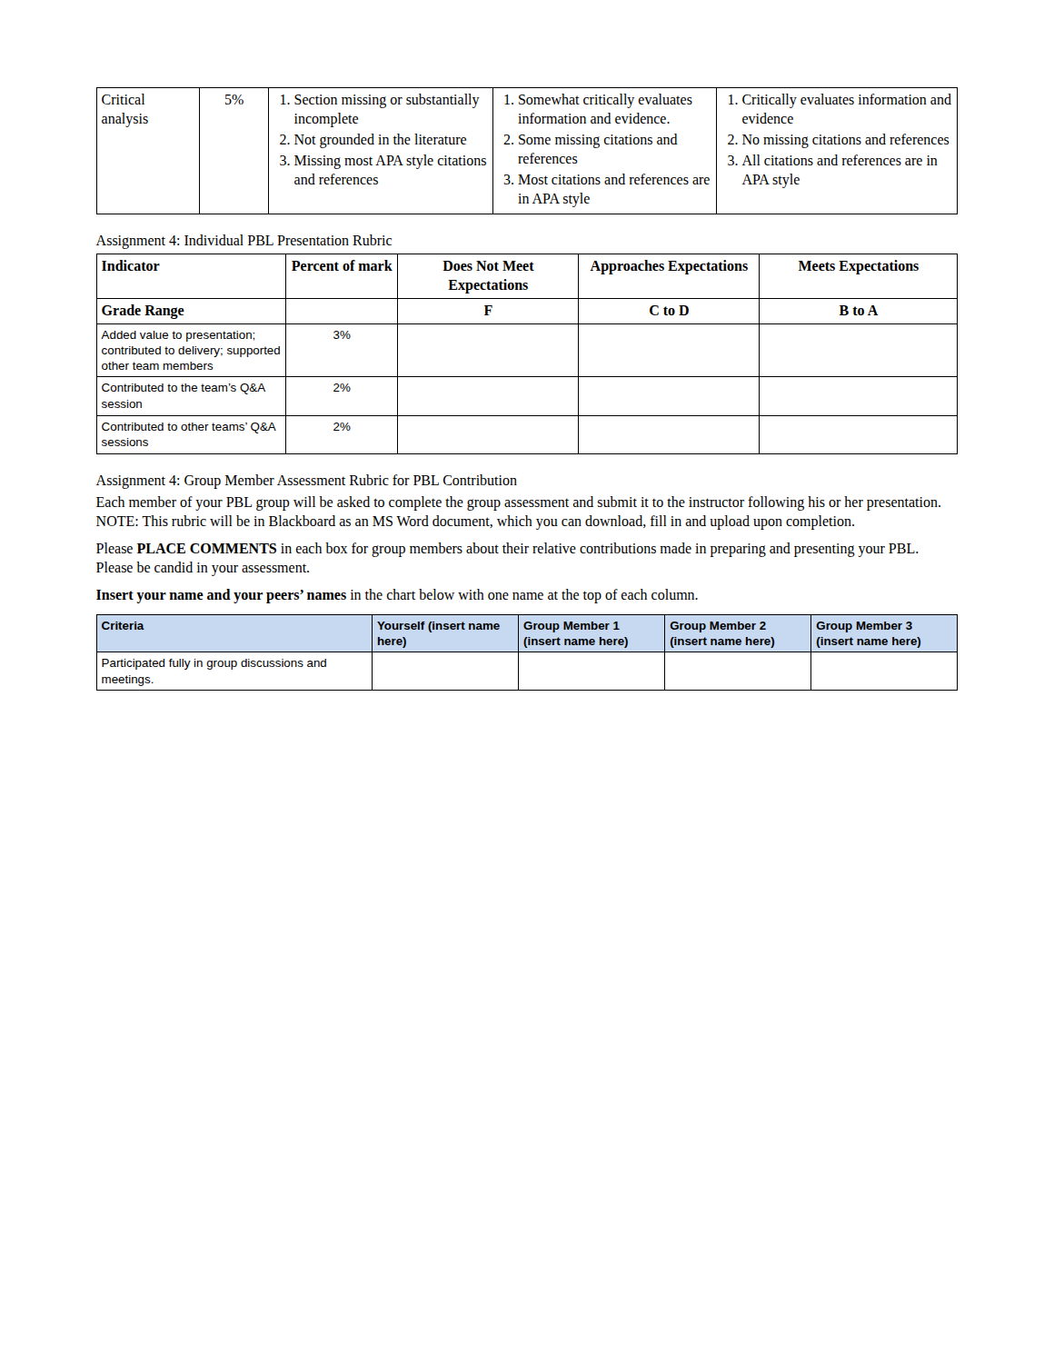| Critical analysis | 5% | Section missing or substantially incomplete Not grounded in the literature Missing most APA style citations and references | Somewhat critically evaluates information and evidence. Some missing citations and references Most citations and references are in APA style | Critically evaluates information and evidence No missing citations and references All citations and references are in APA style |
Assignment 4: Individual PBL Presentation Rubric
| Indicator | Percent of mark | Does Not Meet Expectations | Approaches Expectations | Meets Expectations |
| --- | --- | --- | --- | --- |
| Grade Range | | F | C to D | B to A |
| Added value to presentation; contributed to delivery; supported other team members | 3% | | | |
| Contributed to the team’s Q&A session | 2% | | | |
| Contributed to other teams’ Q&A sessions | 2% | | | |
Assignment 4: Group Member Assessment Rubric for PBL Contribution
Each member of your PBL group will be asked to complete the group assessment and submit it to the instructor following his or her presentation. NOTE: This rubric will be in Blackboard as an MS Word document, which you can download, fill in and upload upon completion.
Please PLACE COMMENTS in each box for group members about their relative contributions made in preparing and presenting your PBL. Please be candid in your assessment.
Insert your name and your peers’ names in the chart below with one name at the top of each column.
| Criteria | Yourself (insert name here) | Group Member 1 (insert name here) | Group Member 2 (insert name here) | Group Member 3 (insert name here) |
| --- | --- | --- | --- | --- |
| Participated fully in group discussions and meetings. | | | | |